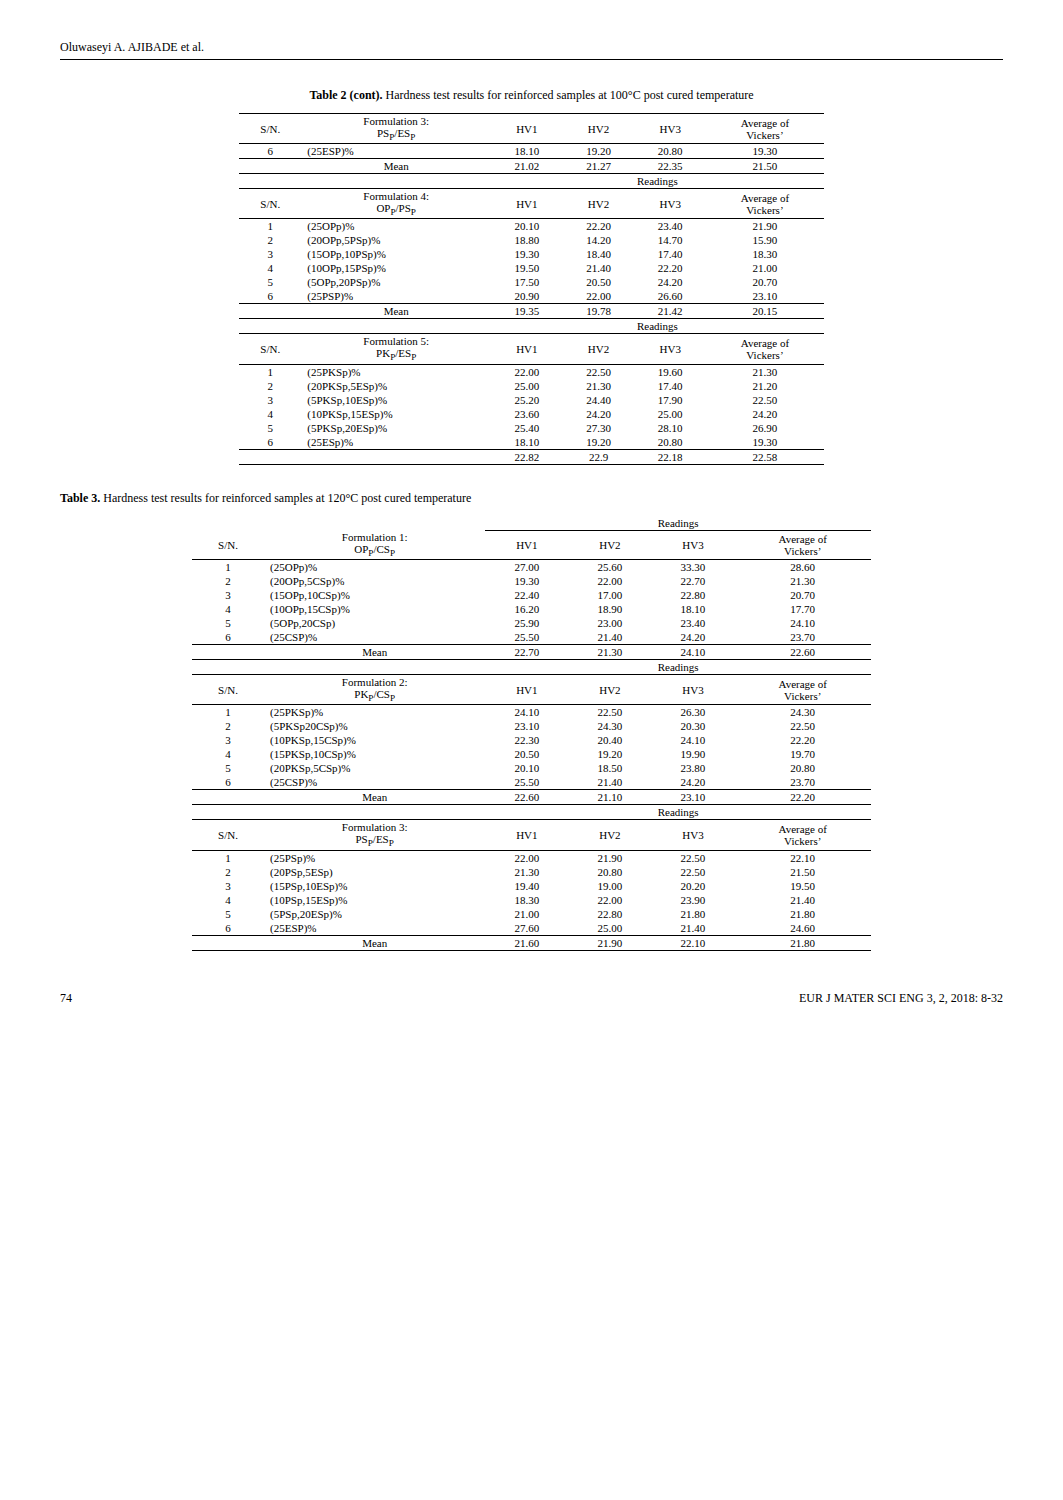Oluwaseyi A. AJIBADE et al.
Table 2 (cont). Hardness test results for reinforced samples at 100°C post cured temperature
| S/N. | Formulation 3: PS P /ES P | HV1 | HV2 | HV3 | Average of Vickers’ |
| 6 | (25ESP)% | 18.10 | 19.20 | 20.80 | 19.30 |
| | Mean | 21.02 | 21.27 | 22.35 | 21.50 |
| | Readings |
| S/N. | Formulation 4: OP P /PS P | HV1 | HV2 | HV3 | Average of Vickers’ |
| 1 | (25OPp)% | 20.10 | 22.20 | 23.40 | 21.90 |
| 2 | (20OPp,5PSp)% | 18.80 | 14.20 | 14.70 | 15.90 |
| 3 | (15OPp,10PSp)% | 19.30 | 18.40 | 17.40 | 18.30 |
| 4 | (10OPp,15PSp)% | 19.50 | 21.40 | 22.20 | 21.00 |
| 5 | (5OPp,20PSp)% | 17.50 | 20.50 | 24.20 | 20.70 |
| 6 | (25PSP)% | 20.90 | 22.00 | 26.60 | 23.10 |
| | Mean | 19.35 | 19.78 | 21.42 | 20.15 |
| | Readings |
| S/N. | Formulation 5: PK P /ES P | HV1 | HV2 | HV3 | Average of Vickers’ |
| 1 | (25PKSp)% | 22.00 | 22.50 | 19.60 | 21.30 |
| 2 | (20PKSp,5ESp)% | 25.00 | 21.30 | 17.40 | 21.20 |
| 3 | (5PKSp,10ESp)% | 25.20 | 24.40 | 17.90 | 22.50 |
| 4 | (10PKSp,15ESp)% | 23.60 | 24.20 | 25.00 | 24.20 |
| 5 | (5PKSp,20ESp)% | 25.40 | 27.30 | 28.10 | 26.90 |
| 6 | (25ESp)% | 18.10 | 19.20 | 20.80 | 19.30 |
| | | 22.82 | 22.9 | 22.18 | 22.58 |
Table 3. Hardness test results for reinforced samples at 120°C post cured temperature
| | Readings |
| S/N. | Formulation 1: OP P /CS P | HV1 | HV2 | HV3 | Average of Vickers’ |
| 1 | (25OPp)% | 27.00 | 25.60 | 33.30 | 28.60 |
| 2 | (20OPp,5CSp)% | 19.30 | 22.00 | 22.70 | 21.30 |
| 3 | (15OPp,10CSp)% | 22.40 | 17.00 | 22.80 | 20.70 |
| 4 | (10OPp,15CSp)% | 16.20 | 18.90 | 18.10 | 17.70 |
| 5 | (5OPp,20CSp) | 25.90 | 23.00 | 23.40 | 24.10 |
| 6 | (25CSP)% | 25.50 | 21.40 | 24.20 | 23.70 |
| | Mean | 22.70 | 21.30 | 24.10 | 22.60 |
| | Readings |
| S/N. | Formulation 2: PK P /CS P | HV1 | HV2 | HV3 | Average of Vickers’ |
| 1 | (25PKSp)% | 24.10 | 22.50 | 26.30 | 24.30 |
| 2 | (5PKSp20CSp)% | 23.10 | 24.30 | 20.30 | 22.50 |
| 3 | (10PKSp,15CSp)% | 22.30 | 20.40 | 24.10 | 22.20 |
| 4 | (15PKSp,10CSp)% | 20.50 | 19.20 | 19.90 | 19.70 |
| 5 | (20PKSp,5CSp)% | 20.10 | 18.50 | 23.80 | 20.80 |
| 6 | (25CSP)% | 25.50 | 21.40 | 24.20 | 23.70 |
| | Mean | 22.60 | 21.10 | 23.10 | 22.20 |
| | Readings |
| S/N. | Formulation 3: PS P /ES P | HV1 | HV2 | HV3 | Average of Vickers’ |
| 1 | (25PSp)% | 22.00 | 21.90 | 22.50 | 22.10 |
| 2 | (20PSp,5ESp) | 21.30 | 20.80 | 22.50 | 21.50 |
| 3 | (15PSp,10ESp)% | 19.40 | 19.00 | 20.20 | 19.50 |
| 4 | (10PSp,15ESp)% | 18.30 | 22.00 | 23.90 | 21.40 |
| 5 | (5PSp,20ESp)% | 21.00 | 22.80 | 21.80 | 21.80 |
| 6 | (25ESP)% | 27.60 | 25.00 | 21.40 | 24.60 |
| | Mean | 21.60 | 21.90 | 22.10 | 21.80 |
74 EUR J MATER SCI ENG 3, 2, 2018: 8-32